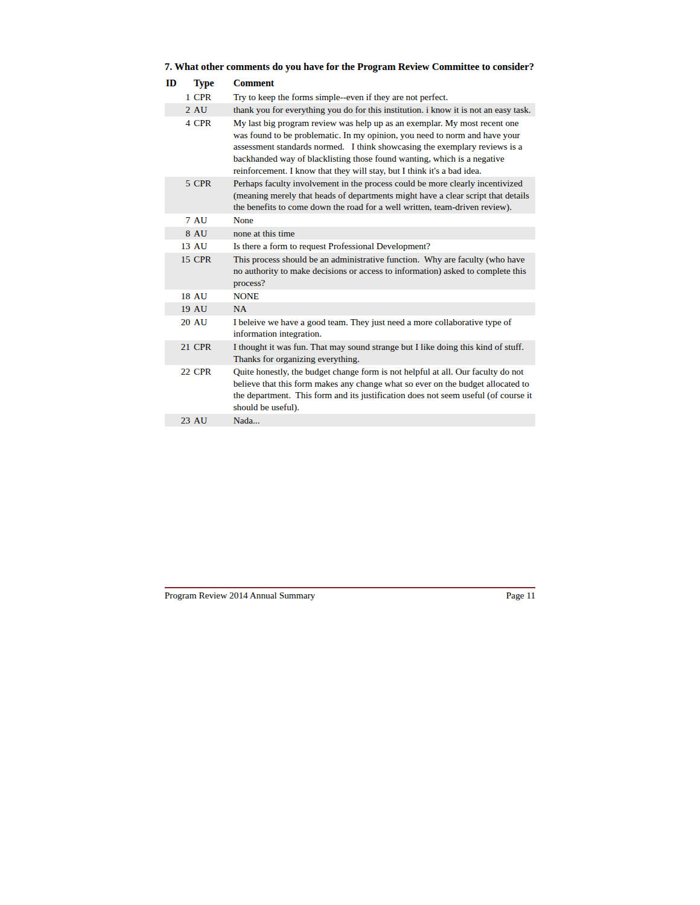7. What other comments do you have for the Program Review Committee to consider?
| ID | Type | Comment |
| --- | --- | --- |
| 1 | CPR | Try to keep the forms simple--even if they are not perfect. |
| 2 | AU | thank you for everything you do for this institution. i know it is not an easy task. |
| 4 | CPR | My last big program review was help up as an exemplar. My most recent one was found to be problematic. In my opinion, you need to norm and have your assessment standards normed. I think showcasing the exemplary reviews is a backhanded way of blacklisting those found wanting, which is a negative reinforcement. I know that they will stay, but I think it's a bad idea. |
| 5 | CPR | Perhaps faculty involvement in the process could be more clearly incentivized (meaning merely that heads of departments might have a clear script that details the benefits to come down the road for a well written, team-driven review). |
| 7 | AU | None |
| 8 | AU | none at this time |
| 13 | AU | Is there a form to request Professional Development? |
| 15 | CPR | This process should be an administrative function. Why are faculty (who have no authority to make decisions or access to information) asked to complete this process? |
| 18 | AU | NONE |
| 19 | AU | NA |
| 20 | AU | I beleive we have a good team. They just need a more collaborative type of information integration. |
| 21 | CPR | I thought it was fun. That may sound strange but I like doing this kind of stuff. Thanks for organizing everything. |
| 22 | CPR | Quite honestly, the budget change form is not helpful at all. Our faculty do not believe that this form makes any change what so ever on the budget allocated to the department. This form and its justification does not seem useful (of course it should be useful). |
| 23 | AU | Nada... |
Program Review 2014 Annual Summary Page 11